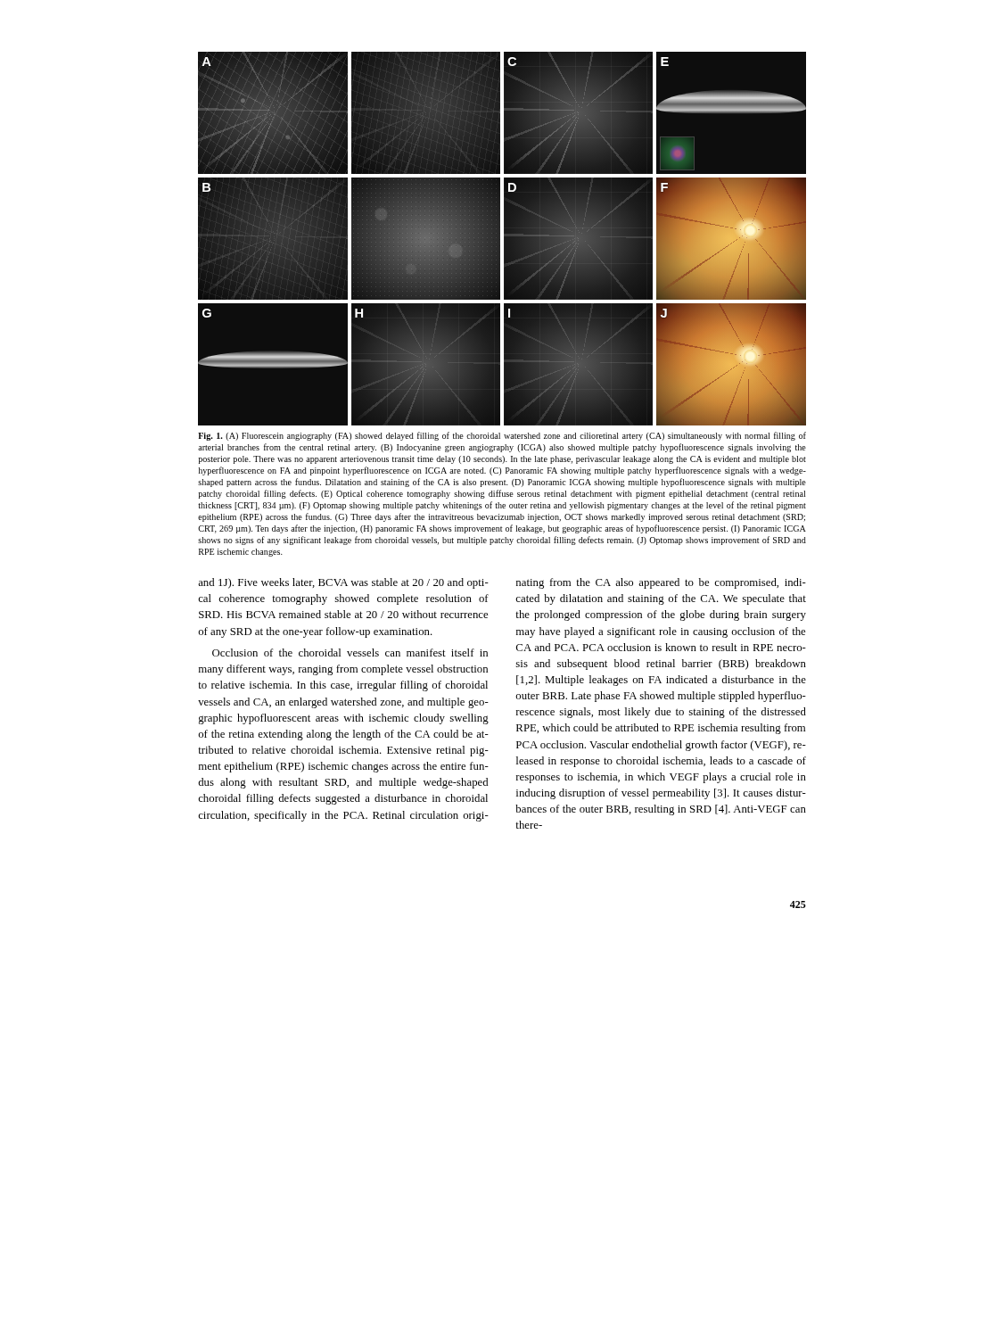A
C
E
B
D
F
G
H
I
J
Fig. 1. (A) Fluorescein angiography (FA) showed delayed filling of the choroidal watershed zone and cilioretinal artery (CA) simultaneously with normal filling of arterial branches from the central retinal artery. (B) Indocyanine green angiography (ICGA) also showed multiple patchy hypofluorescence signals involving the posterior pole. There was no apparent arteriovenous transit time delay (10 seconds). In the late phase, perivascular leakage along the CA is evident and multiple blot hyperfluorescence on FA and pinpoint hyperfluorescence on ICGA are noted. (C) Panoramic FA showing multiple patchy hyperfluorescence signals with a wedge-shaped pattern across the fundus. Dilatation and staining of the CA is also present. (D) Panoramic ICGA showing multiple hypofluorescence signals with multiple patchy choroidal filling defects. (E) Optical coherence tomography showing diffuse serous retinal detachment with pigment epithelial detachment (central retinal thickness [CRT], 834 µm). (F) Optomap showing multiple patchy whitenings of the outer retina and yellowish pigmentary changes at the level of the retinal pigment epithelium (RPE) across the fundus. (G) Three days after the intravitreous bevacizumab injection, OCT shows markedly improved serous retinal detachment (SRD; CRT, 269 µm). Ten days after the injection, (H) panoramic FA shows improvement of leakage, but geographic areas of hypofluorescence persist. (I) Panoramic ICGA shows no signs of any significant leakage from choroidal vessels, but multiple patchy choroidal filling defects remain. (J) Optomap shows improvement of SRD and RPE ischemic changes.
and 1J). Five weeks later, BCVA was stable at 20 / 20 and optical coherence tomography showed complete resolution of SRD. His BCVA remained stable at 20 / 20 without recurrence of any SRD at the one-year follow-up examination.
Occlusion of the choroidal vessels can manifest itself in many different ways, ranging from complete vessel obstruction to relative ischemia. In this case, irregular filling of choroidal vessels and CA, an enlarged watershed zone, and multiple geographic hypofluorescent areas with ischemic cloudy swelling of the retina extending along the length of the CA could be attributed to relative choroidal ischemia. Extensive retinal pigment epithelium (RPE) ischemic changes across the entire fundus along with resultant SRD, and multiple wedge-shaped choroidal filling defects suggested a disturbance in choroidal circulation, specifically in the PCA. Retinal circulation originating from the CA also appeared to be compromised, indicated by dilatation and staining of the CA. We speculate that the prolonged compression of the globe during brain surgery may have played a significant role in causing occlusion of the CA and PCA. PCA occlusion is known to result in RPE necrosis and subsequent blood retinal barrier (BRB) breakdown [1,2]. Multiple leakages on FA indicated a disturbance in the outer BRB. Late phase FA showed multiple stippled hyperfluorescence signals, most likely due to staining of the distressed RPE, which could be attributed to RPE ischemia resulting from PCA occlusion. Vascular endothelial growth factor (VEGF), released in response to choroidal ischemia, leads to a cascade of responses to ischemia, in which VEGF plays a crucial role in inducing disruption of vessel permeability [3]. It causes disturbances of the outer BRB, resulting in SRD [4]. Anti-VEGF can there-
425